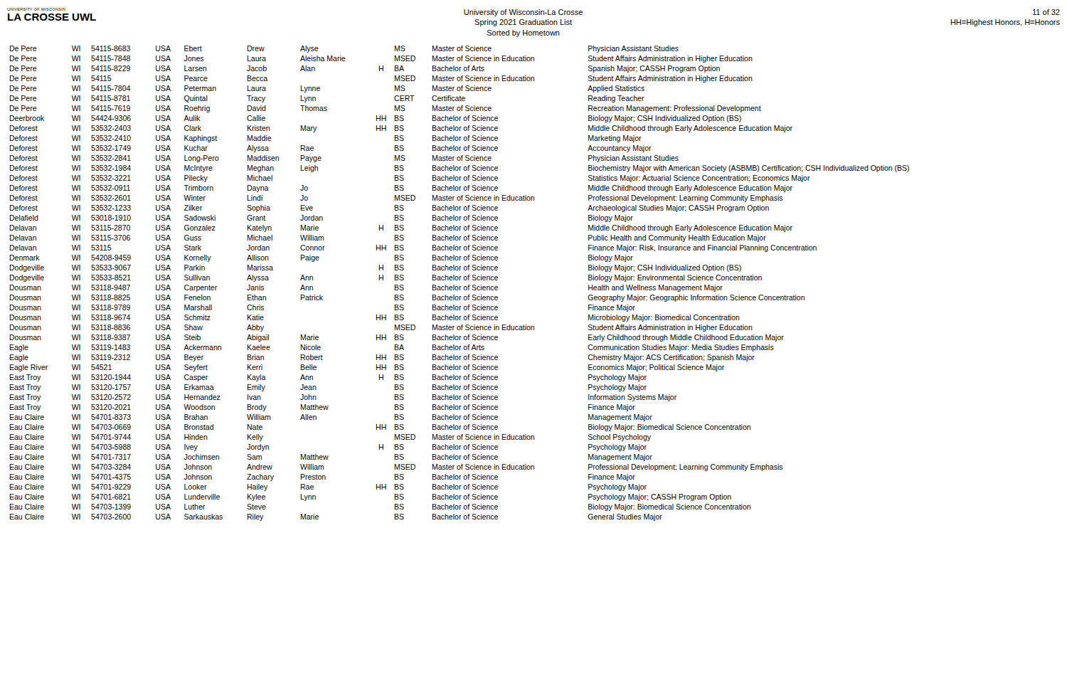UNIVERSITY OF WISCONSIN LA CROSSE UWL
University of Wisconsin-La Crosse
Spring 2021 Graduation List
Sorted by Hometown
11 of 32
HH=Highest Honors, H=Honors
| De Pere | WI | 54115-8683 | USA | Ebert | Drew | Alyse | | MS | Master of Science | Physician Assistant Studies |
| De Pere | WI | 54115-7848 | USA | Jones | Laura | Aleisha Marie | | MSED | Master of Science in Education | Student Affairs Administration in Higher Education |
| De Pere | WI | 54115-8229 | USA | Larsen | Jacob | Alan | H | BA | Bachelor of Arts | Spanish Major; CASSH Program Option |
| De Pere | WI | 54115 | USA | Pearce | Becca | | | MSED | Master of Science in Education | Student Affairs Administration in Higher Education |
| De Pere | WI | 54115-7804 | USA | Peterman | Laura | Lynne | | MS | Master of Science | Applied Statistics |
| De Pere | WI | 54115-8781 | USA | Quintal | Tracy | Lynn | | CERT | Certificate | Reading Teacher |
| De Pere | WI | 54115-7619 | USA | Roehrig | David | Thomas | | MS | Master of Science | Recreation Management: Professional Development |
| Deerbrook | WI | 54424-9306 | USA | Aulik | Callie | | HH | BS | Bachelor of Science | Biology Major; CSH Individualized Option (BS) |
| Deforest | WI | 53532-2403 | USA | Clark | Kristen | Mary | HH | BS | Bachelor of Science | Middle Childhood through Early Adolescence Education Major |
| Deforest | WI | 53532-2410 | USA | Kaphingst | Maddie | | | BS | Bachelor of Science | Marketing Major |
| Deforest | WI | 53532-1749 | USA | Kuchar | Alyssa | Rae | | BS | Bachelor of Science | Accountancy Major |
| Deforest | WI | 53532-2841 | USA | Long-Pero | Maddisen | Payge | | MS | Master of Science | Physician Assistant Studies |
| Deforest | WI | 53532-1984 | USA | McIntyre | Meghan | Leigh | | BS | Bachelor of Science | Biochemistry Major with American Society (ASBMB) Certification; CSH Individualized Option (BS) |
| Deforest | WI | 53532-3221 | USA | Pilecky | Michael | | | BS | Bachelor of Science | Statistics Major: Actuarial Science Concentration; Economics Major |
| Deforest | WI | 53532-0911 | USA | Trimborn | Dayna | Jo | | BS | Bachelor of Science | Middle Childhood through Early Adolescence Education Major |
| Deforest | WI | 53532-2601 | USA | Winter | Lindi | Jo | | MSED | Master of Science in Education | Professional Development: Learning Community Emphasis |
| Deforest | WI | 53532-1233 | USA | Zilker | Sophia | Eve | | BS | Bachelor of Science | Archaeological Studies Major; CASSH Program Option |
| Delafield | WI | 53018-1910 | USA | Sadowski | Grant | Jordan | | BS | Bachelor of Science | Biology Major |
| Delavan | WI | 53115-2870 | USA | Gonzalez | Katelyn | Marie | H | BS | Bachelor of Science | Middle Childhood through Early Adolescence Education Major |
| Delavan | WI | 53115-3706 | USA | Guss | Michael | William | | BS | Bachelor of Science | Public Health and Community Health Education Major |
| Delavan | WI | 53115 | USA | Stark | Jordan | Connor | HH | BS | Bachelor of Science | Finance Major: Risk, Insurance and Financial Planning Concentration |
| Denmark | WI | 54208-9459 | USA | Kornelly | Allison | Paige | | BS | Bachelor of Science | Biology Major |
| Dodgeville | WI | 53533-9067 | USA | Parkin | Marissa | | H | BS | Bachelor of Science | Biology Major; CSH Individualized Option (BS) |
| Dodgeville | WI | 53533-8521 | USA | Sullivan | Alyssa | Ann | H | BS | Bachelor of Science | Biology Major: Environmental Science Concentration |
| Dousman | WI | 53118-9487 | USA | Carpenter | Janis | Ann | | BS | Bachelor of Science | Health and Wellness Management Major |
| Dousman | WI | 53118-8825 | USA | Fenelon | Ethan | Patrick | | BS | Bachelor of Science | Geography Major: Geographic Information Science Concentration |
| Dousman | WI | 53118-9789 | USA | Marshall | Chris | | | BS | Bachelor of Science | Finance Major |
| Dousman | WI | 53118-9674 | USA | Schmitz | Katie | | HH | BS | Bachelor of Science | Microbiology Major: Biomedical Concentration |
| Dousman | WI | 53118-8836 | USA | Shaw | Abby | | | MSED | Master of Science in Education | Student Affairs Administration in Higher Education |
| Dousman | WI | 53118-9387 | USA | Steib | Abigail | Marie | HH | BS | Bachelor of Science | Early Childhood through Middle Childhood Education Major |
| Eagle | WI | 53119-1483 | USA | Ackermann | Kaelee | Nicole | | BA | Bachelor of Arts | Communication Studies Major: Media Studies Emphasis |
| Eagle | WI | 53119-2312 | USA | Beyer | Brian | Robert | HH | BS | Bachelor of Science | Chemistry Major: ACS Certification; Spanish Major |
| Eagle River | WI | 54521 | USA | Seyfert | Kerri | Belle | HH | BS | Bachelor of Science | Economics Major; Political Science Major |
| East Troy | WI | 53120-1944 | USA | Casper | Kayla | Ann | H | BS | Bachelor of Science | Psychology Major |
| East Troy | WI | 53120-1757 | USA | Erkamaa | Emily | Jean | | BS | Bachelor of Science | Psychology Major |
| East Troy | WI | 53120-2572 | USA | Hernandez | Ivan | John | | BS | Bachelor of Science | Information Systems Major |
| East Troy | WI | 53120-2021 | USA | Woodson | Brody | Matthew | | BS | Bachelor of Science | Finance Major |
| Eau Claire | WI | 54701-8373 | USA | Brahan | William | Allen | | BS | Bachelor of Science | Management Major |
| Eau Claire | WI | 54703-0669 | USA | Bronstad | Nate | | HH | BS | Bachelor of Science | Biology Major: Biomedical Science Concentration |
| Eau Claire | WI | 54701-9744 | USA | Hinden | Kelly | | | MSED | Master of Science in Education | School Psychology |
| Eau Claire | WI | 54703-5988 | USA | Ivey | Jordyn | | H | BS | Bachelor of Science | Psychology Major |
| Eau Claire | WI | 54701-7317 | USA | Jochimsen | Sam | Matthew | | BS | Bachelor of Science | Management Major |
| Eau Claire | WI | 54703-3284 | USA | Johnson | Andrew | William | | MSED | Master of Science in Education | Professional Development: Learning Community Emphasis |
| Eau Claire | WI | 54701-4375 | USA | Johnson | Zachary | Preston | | BS | Bachelor of Science | Finance Major |
| Eau Claire | WI | 54701-9229 | USA | Looker | Hailey | Rae | HH | BS | Bachelor of Science | Psychology Major |
| Eau Claire | WI | 54701-6821 | USA | Lunderville | Kylee | Lynn | | BS | Bachelor of Science | Psychology Major; CASSH Program Option |
| Eau Claire | WI | 54703-1399 | USA | Luther | Steve | | | BS | Bachelor of Science | Biology Major: Biomedical Science Concentration |
| Eau Claire | WI | 54703-2600 | USA | Sarkauskas | Riley | Marie | | BS | Bachelor of Science | General Studies Major |